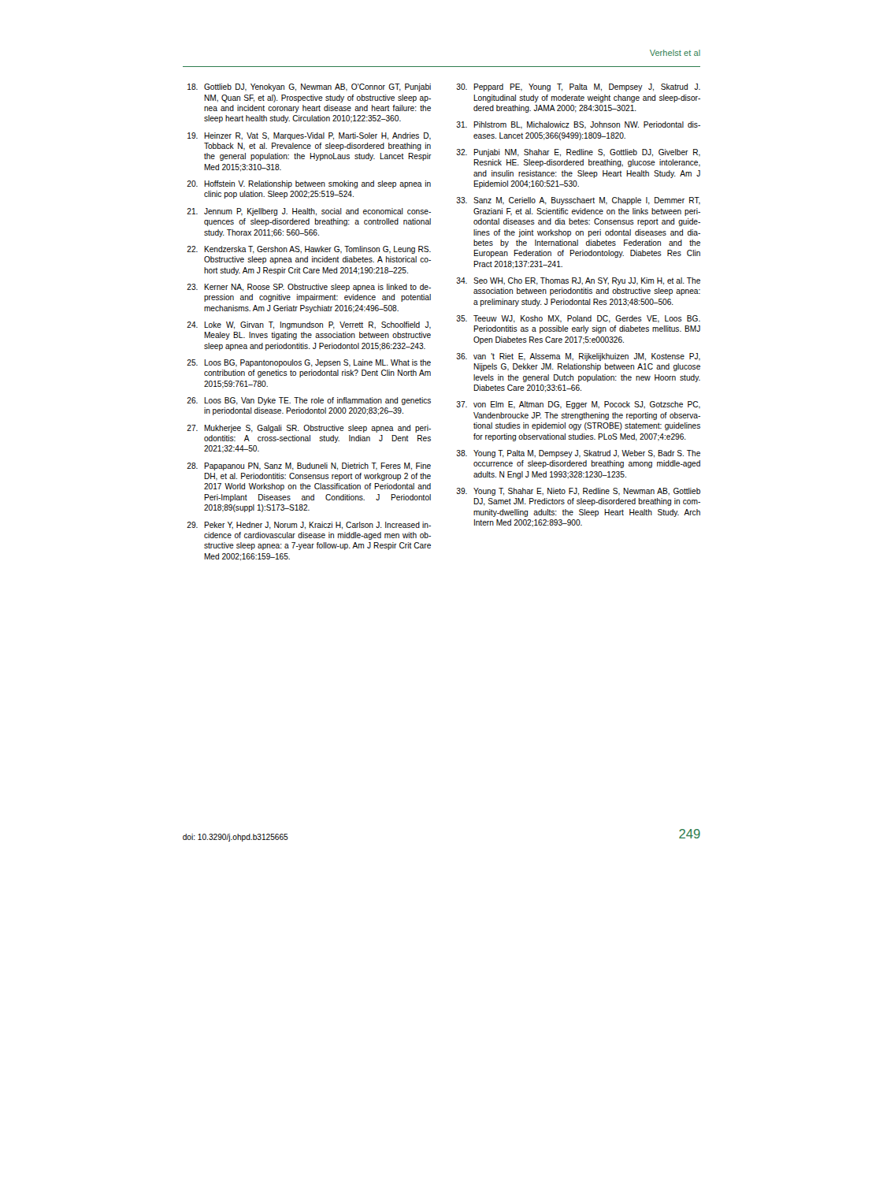Verhelst et al
18. Gottlieb DJ, Yenokyan G, Newman AB, O'Connor GT, Punjabi NM, Quan SF, et al). Prospective study of obstructive sleep apnea and incident coronary heart disease and heart failure: the sleep heart health study. Circulation 2010;122:352–360.
19. Heinzer R, Vat S, Marques-Vidal P, Marti-Soler H, Andries D, Tobback N, et al. Prevalence of sleep-disordered breathing in the general population: the HypnoLaus study. Lancet Respir Med 2015;3:310–318.
20. Hoffstein V. Relationship between smoking and sleep apnea in clinic pop ulation. Sleep 2002;25:519–524.
21. Jennum P, Kjellberg J. Health, social and economical consequences of sleep-disordered breathing: a controlled national study. Thorax 2011;66: 560–566.
22. Kendzerska T, Gershon AS, Hawker G, Tomlinson G, Leung RS. Obstructive sleep apnea and incident diabetes. A historical cohort study. Am J Respir Crit Care Med 2014;190:218–225.
23. Kerner NA, Roose SP. Obstructive sleep apnea is linked to depression and cognitive impairment: evidence and potential mechanisms. Am J Geriatr Psychiatr 2016;24:496–508.
24. Loke W, Girvan T, Ingmundson P, Verrett R, Schoolfield J, Mealey BL. Inves tigating the association between obstructive sleep apnea and periodontitis. J Periodontol 2015;86:232–243.
25. Loos BG, Papantonopoulos G, Jepsen S, Laine ML. What is the contribution of genetics to periodontal risk? Dent Clin North Am 2015;59:761–780.
26. Loos BG, Van Dyke TE. The role of inflammation and genetics in periodontal disease. Periodontol 2000 2020;83;26–39.
27. Mukherjee S, Galgali SR. Obstructive sleep apnea and periodontitis: A cross-sectional study. Indian J Dent Res 2021;32:44–50.
28. Papapanou PN, Sanz M, Buduneli N, Dietrich T, Feres M, Fine DH, et al. Periodontitis: Consensus report of workgroup 2 of the 2017 World Workshop on the Classification of Periodontal and Peri-Implant Diseases and Conditions. J Periodontol 2018;89(suppl 1):S173–S182.
29. Peker Y, Hedner J, Norum J, Kraiczi H, Carlson J. Increased incidence of cardiovascular disease in middle-aged men with obstructive sleep apnea: a 7-year follow-up. Am J Respir Crit Care Med 2002;166:159–165.
30. Peppard PE, Young T, Palta M, Dempsey J, Skatrud J. Longitudinal study of moderate weight change and sleep-disordered breathing. JAMA 2000; 284:3015–3021.
31. Pihlstrom BL, Michalowicz BS, Johnson NW. Periodontal diseases. Lancet 2005;366(9499):1809–1820.
32. Punjabi NM, Shahar E, Redline S, Gottlieb DJ, Givelber R, Resnick HE. Sleep-disordered breathing, glucose intolerance, and insulin resistance: the Sleep Heart Health Study. Am J Epidemiol 2004;160:521–530.
33. Sanz M, Ceriello A, Buysschaert M, Chapple I, Demmer RT, Graziani F, et al. Scientific evidence on the links between periodontal diseases and dia betes: Consensus report and guidelines of the joint workshop on peri odontal diseases and diabetes by the International diabetes Federation and the European Federation of Periodontology. Diabetes Res Clin Pract 2018;137:231–241.
34. Seo WH, Cho ER, Thomas RJ, An SY, Ryu JJ, Kim H, et al. The association between periodontitis and obstructive sleep apnea: a preliminary study. J Periodontal Res 2013;48:500–506.
35. Teeuw WJ, Kosho MX, Poland DC, Gerdes VE, Loos BG. Periodontitis as a possible early sign of diabetes mellitus. BMJ Open Diabetes Res Care 2017;5:e000326.
36. van 't Riet E, Alssema M, Rijkelijkhuizen JM, Kostense PJ, Nijpels G, Dekker JM. Relationship between A1C and glucose levels in the general Dutch population: the new Hoorn study. Diabetes Care 2010;33:61–66.
37. von Elm E, Altman DG, Egger M, Pocock SJ, Gotzsche PC, Vandenbroucke JP. The strengthening the reporting of observational studies in epidemiol ogy (STROBE) statement: guidelines for reporting observational studies. PLoS Med, 2007;4:e296.
38. Young T, Palta M, Dempsey J, Skatrud J, Weber S, Badr S. The occurrence of sleep-disordered breathing among middle-aged adults. N Engl J Med 1993;328:1230–1235.
39. Young T, Shahar E, Nieto FJ, Redline S, Newman AB, Gottlieb DJ, Samet JM. Predictors of sleep-disordered breathing in community-dwelling adults: the Sleep Heart Health Study. Arch Intern Med 2002;162:893–900.
doi: 10.3290/j.ohpd.b3125665
249